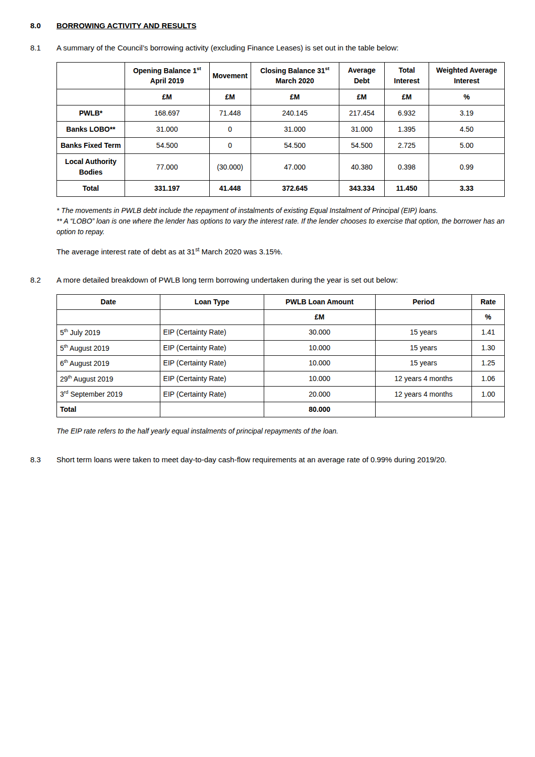8.0 BORROWING ACTIVITY AND RESULTS
8.1
A summary of the Council’s borrowing activity (excluding Finance Leases) is set out in the table below:
| | Opening Balance 1 st April 2019 | Movement | Closing Balance 31 st March 2020 | Average Debt | Total Interest | Weighted Average Interest |
| --- | --- | --- | --- | --- | --- | --- |
| | £M | £M | £M | £M | £M | % |
| PWLB* | 168.697 | 71.448 | 240.145 | 217.454 | 6.932 | 3.19 |
| Banks LOBO** | 31.000 | 0 | 31.000 | 31.000 | 1.395 | 4.50 |
| Banks Fixed Term | 54.500 | 0 | 54.500 | 54.500 | 2.725 | 5.00 |
| Local Authority Bodies | 77.000 | (30.000) | 47.000 | 40.380 | 0.398 | 0.99 |
| Total | 331.197 | 41.448 | 372.645 | 343.334 | 11.450 | 3.33 |
* The movements in PWLB debt include the repayment of instalments of existing Equal Instalment of Principal (EIP) loans.
** A “LOBO” loan is one where the lender has options to vary the interest rate. If the lender chooses to exercise that option, the borrower has an option to repay.
The average interest rate of debt as at 31st March 2020 was 3.15%.
8.2
A more detailed breakdown of PWLB long term borrowing undertaken during the year is set out below:
| Date | Loan Type | PWLB Loan Amount | Period | Rate |
| --- | --- | --- | --- | --- |
| | | £M | | % |
| 5 th July 2019 | EIP (Certainty Rate) | 30.000 | 15 years | 1.41 |
| 5 th August 2019 | EIP (Certainty Rate) | 10.000 | 15 years | 1.30 |
| 6 th August 2019 | EIP (Certainty Rate) | 10.000 | 15 years | 1.25 |
| 29 th August 2019 | EIP (Certainty Rate) | 10.000 | 12 years 4 months | 1.06 |
| 3 rd September 2019 | EIP (Certainty Rate) | 20.000 | 12 years 4 months | 1.00 |
| Total | | 80.000 | | |
The EIP rate refers to the half yearly equal instalments of principal repayments of the loan.
8.3
Short term loans were taken to meet day-to-day cash-flow requirements at an average rate of 0.99% during 2019/20.